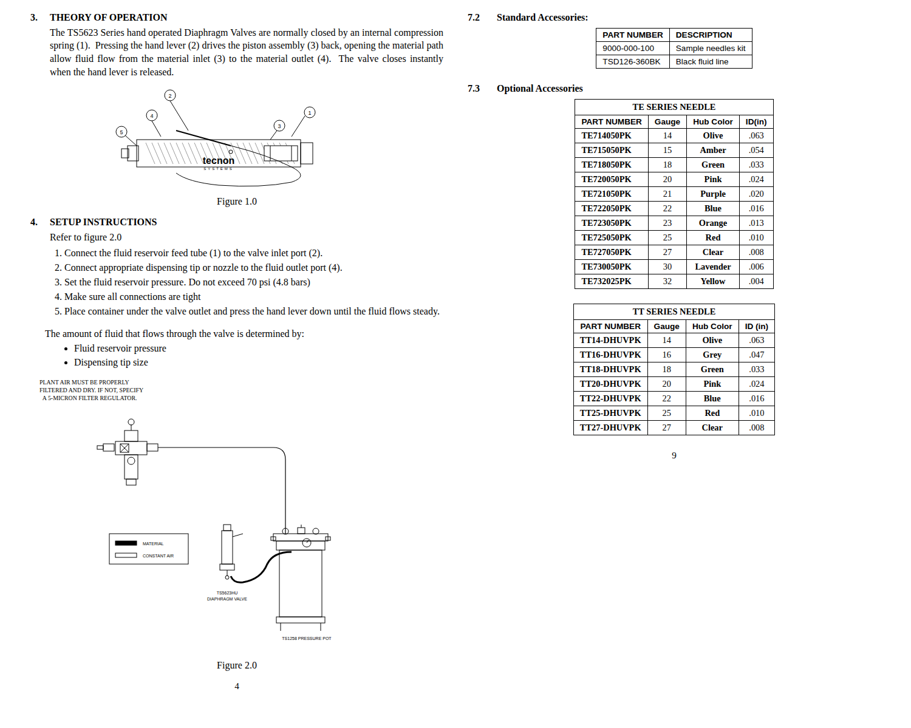3. THEORY OF OPERATION
The TS5623 Series hand operated Diaphragm Valves are normally closed by an internal compression spring (1). Pressing the hand lever (2) drives the piston assembly (3) back, opening the material path allow fluid flow from the material inlet (3) to the material outlet (4). The valve closes instantly when the hand lever is released.
2 1 4 3 5 tecnon SYSTEMS
Figure 1.0
4. SETUP INSTRUCTIONS
Refer to figure 2.0
Connect the fluid reservoir feed tube (1) to the valve inlet port (2).
Connect appropriate dispensing tip or nozzle to the fluid outlet port (4).
Set the fluid reservoir pressure. Do not exceed 70 psi (4.8 bars)
Make sure all connections are tight
Place container under the valve outlet and press the hand lever down until the fluid flows steady.
The amount of fluid that flows through the valve is determined by:
Fluid reservoir pressure
Dispensing tip size
PLANT AIR MUST BE PROPERLY
FILTERED AND DRY. IF NOT, SPECIFY
A 5-MICRON FILTER REGULATOR.
MATERIAL CONSTANT AIR TS5623HU DIAPHRAGM VALVE TS1258 PRESSURE POT
Figure 2.0
4
7.2 Standard Accessories:
| PART NUMBER | DESCRIPTION |
| --- | --- |
| 9000-000-100 | Sample needles kit |
| TSD126-360BK | Black fluid line |
7.3 Optional Accessories
| TE SERIES NEEDLE |
| PART NUMBER | Gauge | Hub Color | ID(in) |
| TE714050PK | 14 | Olive | .063 |
| TE715050PK | 15 | Amber | .054 |
| TE718050PK | 18 | Green | .033 |
| TE720050PK | 20 | Pink | .024 |
| TE721050PK | 21 | Purple | .020 |
| TE722050PK | 22 | Blue | .016 |
| TE723050PK | 23 | Orange | .013 |
| TE725050PK | 25 | Red | .010 |
| TE727050PK | 27 | Clear | .008 |
| TE730050PK | 30 | Lavender | .006 |
| TE732025PK | 32 | Yellow | .004 |
| TT SERIES NEEDLE |
| PART NUMBER | Gauge | Hub Color | ID (in) |
| TT14-DHUVPK | 14 | Olive | .063 |
| TT16-DHUVPK | 16 | Grey | .047 |
| TT18-DHUVPK | 18 | Green | .033 |
| TT20-DHUVPK | 20 | Pink | .024 |
| TT22-DHUVPK | 22 | Blue | .016 |
| TT25-DHUVPK | 25 | Red | .010 |
| TT27-DHUVPK | 27 | Clear | .008 |
9